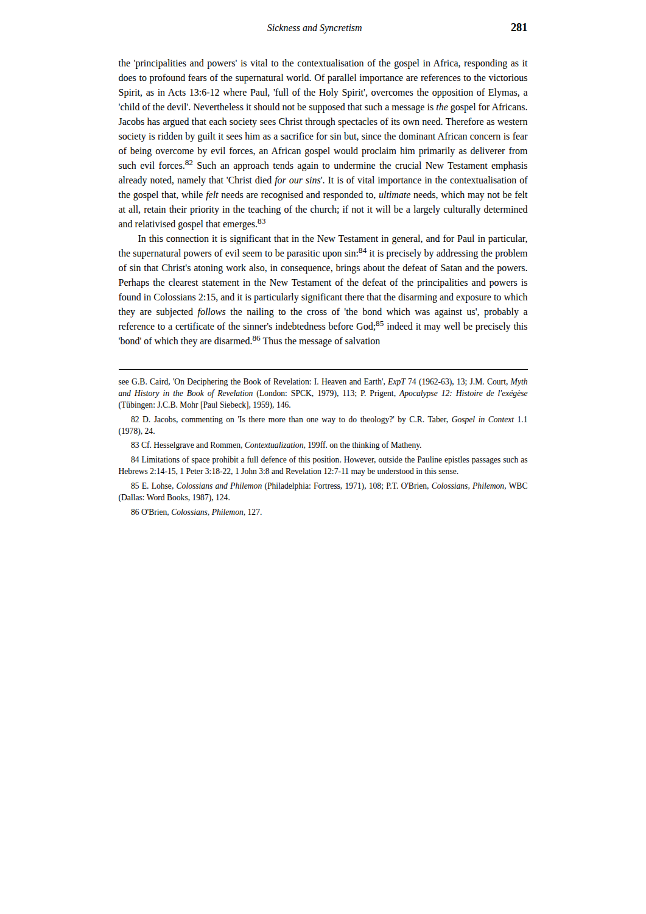Sickness and Syncretism 281
the 'principalities and powers' is vital to the contextualisation of the gospel in Africa, responding as it does to profound fears of the supernatural world. Of parallel importance are references to the victorious Spirit, as in Acts 13:6-12 where Paul, 'full of the Holy Spirit', overcomes the opposition of Elymas, a 'child of the devil'. Nevertheless it should not be supposed that such a message is the gospel for Africans. Jacobs has argued that each society sees Christ through spectacles of its own need. Therefore as western society is ridden by guilt it sees him as a sacrifice for sin but, since the dominant African concern is fear of being overcome by evil forces, an African gospel would proclaim him primarily as deliverer from such evil forces.82 Such an approach tends again to undermine the crucial New Testament emphasis already noted, namely that 'Christ died for our sins'. It is of vital importance in the contextualisation of the gospel that, while felt needs are recognised and responded to, ultimate needs, which may not be felt at all, retain their priority in the teaching of the church; if not it will be a largely culturally determined and relativised gospel that emerges.83
In this connection it is significant that in the New Testament in general, and for Paul in particular, the supernatural powers of evil seem to be parasitic upon sin:84 it is precisely by addressing the problem of sin that Christ's atoning work also, in consequence, brings about the defeat of Satan and the powers. Perhaps the clearest statement in the New Testament of the defeat of the principalities and powers is found in Colossians 2:15, and it is particularly significant there that the disarming and exposure to which they are subjected follows the nailing to the cross of 'the bond which was against us', probably a reference to a certificate of the sinner's indebtedness before God;85 indeed it may well be precisely this 'bond' of which they are disarmed.86 Thus the message of salvation
see G.B. Caird, 'On Deciphering the Book of Revelation: I. Heaven and Earth', ExpT 74 (1962-63), 13; J.M. Court, Myth and History in the Book of Revelation (London: SPCK, 1979), 113; P. Prigent, Apocalypse 12: Histoire de l'exégèse (Tübingen: J.C.B. Mohr [Paul Siebeck], 1959), 146.
82 D. Jacobs, commenting on 'Is there more than one way to do theology?' by C.R. Taber, Gospel in Context 1.1 (1978), 24.
83 Cf. Hesselgrave and Rommen, Contextualization, 199ff. on the thinking of Matheny.
84 Limitations of space prohibit a full defence of this position. However, outside the Pauline epistles passages such as Hebrews 2:14-15, 1 Peter 3:18-22, 1 John 3:8 and Revelation 12:7-11 may be understood in this sense.
85 E. Lohse, Colossians and Philemon (Philadelphia: Fortress, 1971), 108; P.T. O'Brien, Colossians, Philemon, WBC (Dallas: Word Books, 1987), 124.
86 O'Brien, Colossians, Philemon, 127.